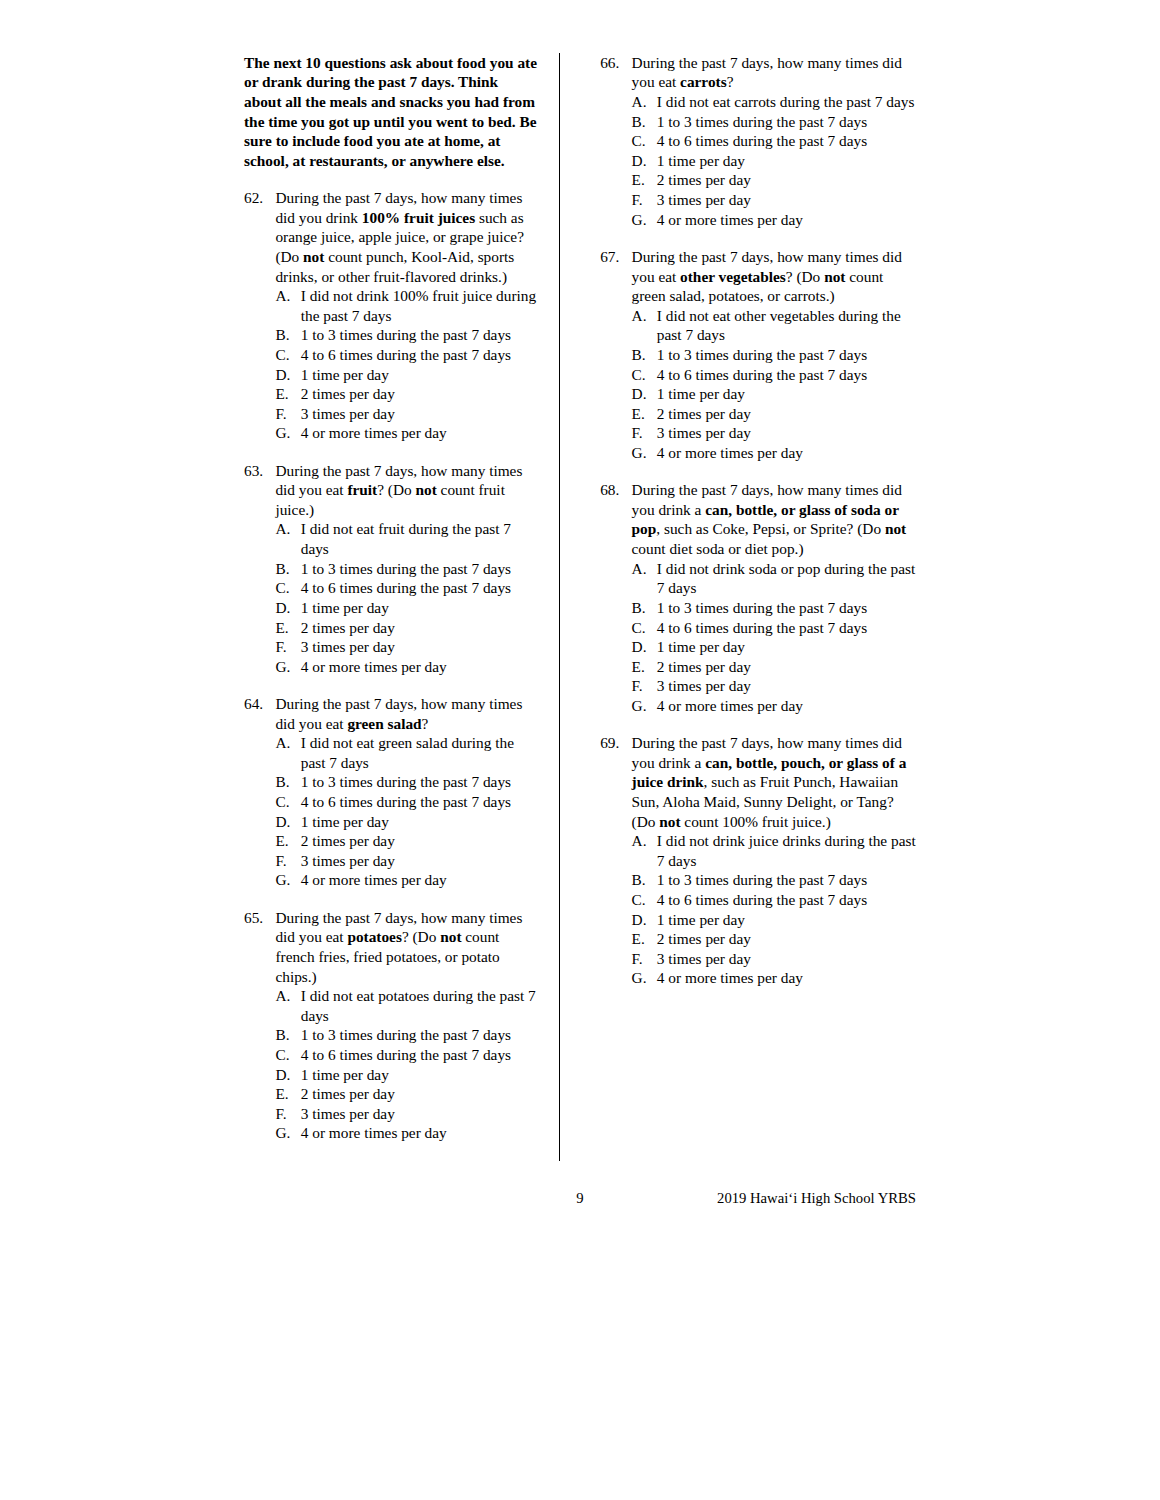The next 10 questions ask about food you ate or drank during the past 7 days. Think about all the meals and snacks you had from the time you got up until you went to bed. Be sure to include food you ate at home, at school, at restaurants, or anywhere else.
62.
During the past 7 days, how many times did you drink 100% fruit juices such as orange juice, apple juice, or grape juice? (Do not count punch, Kool-Aid, sports drinks, or other fruit-flavored drinks.)
A. I did not drink 100% fruit juice during the past 7 days
B. 1 to 3 times during the past 7 days
C. 4 to 6 times during the past 7 days
D. 1 time per day
E. 2 times per day
F. 3 times per day
G. 4 or more times per day
63.
During the past 7 days, how many times did you eat fruit? (Do not count fruit juice.)
A. I did not eat fruit during the past 7 days
B. 1 to 3 times during the past 7 days
C. 4 to 6 times during the past 7 days
D. 1 time per day
E. 2 times per day
F. 3 times per day
G. 4 or more times per day
64.
During the past 7 days, how many times did you eat green salad?
A. I did not eat green salad during the past 7 days
B. 1 to 3 times during the past 7 days
C. 4 to 6 times during the past 7 days
D. 1 time per day
E. 2 times per day
F. 3 times per day
G. 4 or more times per day
65.
During the past 7 days, how many times did you eat potatoes? (Do not count french fries, fried potatoes, or potato chips.)
A. I did not eat potatoes during the past 7 days
B. 1 to 3 times during the past 7 days
C. 4 to 6 times during the past 7 days
D. 1 time per day
E. 2 times per day
F. 3 times per day
G. 4 or more times per day
66.
During the past 7 days, how many times did you eat carrots?
A. I did not eat carrots during the past 7 days
B. 1 to 3 times during the past 7 days
C. 4 to 6 times during the past 7 days
D. 1 time per day
E. 2 times per day
F. 3 times per day
G. 4 or more times per day
67.
During the past 7 days, how many times did you eat other vegetables? (Do not count green salad, potatoes, or carrots.)
A. I did not eat other vegetables during the past 7 days
B. 1 to 3 times during the past 7 days
C. 4 to 6 times during the past 7 days
D. 1 time per day
E. 2 times per day
F. 3 times per day
G. 4 or more times per day
68.
During the past 7 days, how many times did you drink a can, bottle, or glass of soda or pop, such as Coke, Pepsi, or Sprite? (Do not count diet soda or diet pop.)
A. I did not drink soda or pop during the past 7 days
B. 1 to 3 times during the past 7 days
C. 4 to 6 times during the past 7 days
D. 1 time per day
E. 2 times per day
F. 3 times per day
G. 4 or more times per day
69.
During the past 7 days, how many times did you drink a can, bottle, pouch, or glass of a juice drink, such as Fruit Punch, Hawaiian Sun, Aloha Maid, Sunny Delight, or Tang? (Do not count 100% fruit juice.)
A. I did not drink juice drinks during the past 7 days
B. 1 to 3 times during the past 7 days
C. 4 to 6 times during the past 7 days
D. 1 time per day
E. 2 times per day
F. 3 times per day
G. 4 or more times per day
9 2019 Hawaiʻi High School YRBS